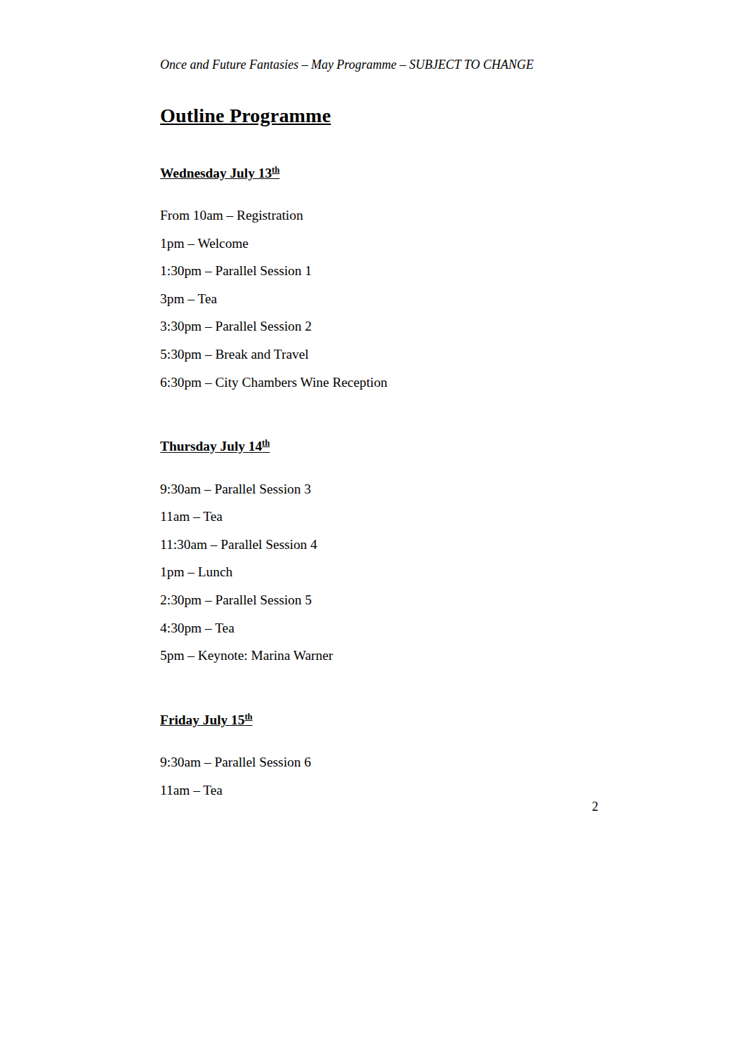Once and Future Fantasies – May Programme – SUBJECT TO CHANGE
Outline Programme
Wednesday July 13th
From 10am – Registration
1pm – Welcome
1:30pm – Parallel Session 1
3pm – Tea
3:30pm – Parallel Session 2
5:30pm – Break and Travel
6:30pm – City Chambers Wine Reception
Thursday July 14th
9:30am – Parallel Session 3
11am – Tea
11:30am – Parallel Session 4
1pm – Lunch
2:30pm – Parallel Session 5
4:30pm – Tea
5pm – Keynote: Marina Warner
Friday July 15th
9:30am – Parallel Session 6
11am – Tea
2